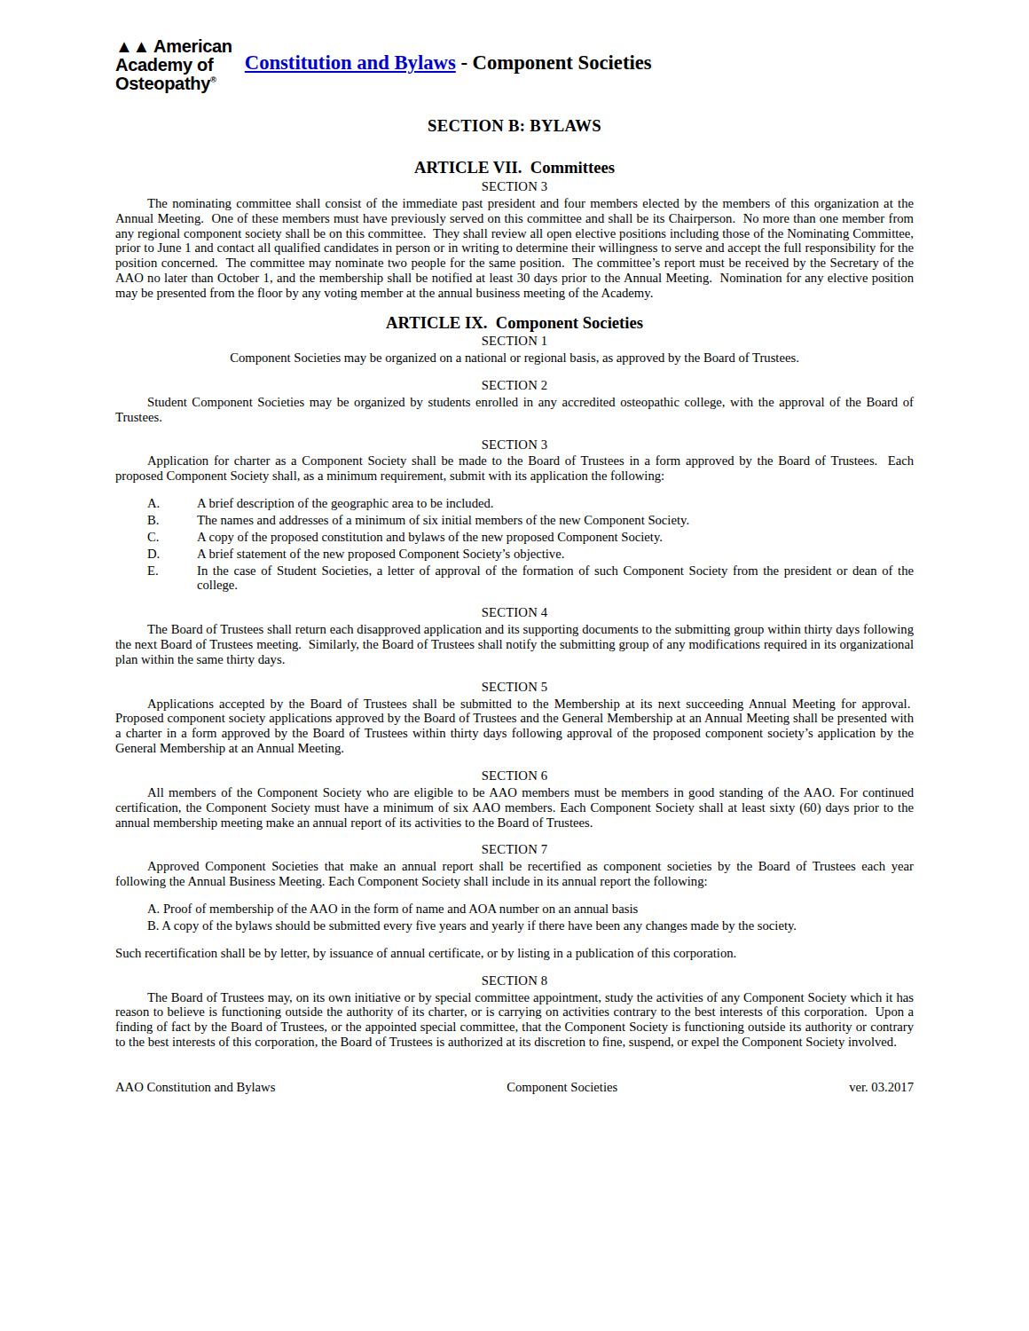▲▲American
Academy of
Osteopathy®
Constitution and Bylaws - Component Societies
SECTION B: BYLAWS
ARTICLE VII. Committees
SECTION 3
The nominating committee shall consist of the immediate past president and four members elected by the members of this organization at the Annual Meeting. One of these members must have previously served on this committee and shall be its Chairperson. No more than one member from any regional component society shall be on this committee. They shall review all open elective positions including those of the Nominating Committee, prior to June 1 and contact all qualified candidates in person or in writing to determine their willingness to serve and accept the full responsibility for the position concerned. The committee may nominate two people for the same position. The committee’s report must be received by the Secretary of the AAO no later than October 1, and the membership shall be notified at least 30 days prior to the Annual Meeting. Nomination for any elective position may be presented from the floor by any voting member at the annual business meeting of the Academy.
ARTICLE IX. Component Societies
SECTION 1
Component Societies may be organized on a national or regional basis, as approved by the Board of Trustees.
SECTION 2
Student Component Societies may be organized by students enrolled in any accredited osteopathic college, with the approval of the Board of Trustees.
SECTION 3
Application for charter as a Component Society shall be made to the Board of Trustees in a form approved by the Board of Trustees. Each proposed Component Society shall, as a minimum requirement, submit with its application the following:
A. A brief description of the geographic area to be included.
B. The names and addresses of a minimum of six initial members of the new Component Society.
C. A copy of the proposed constitution and bylaws of the new proposed Component Society.
D. A brief statement of the new proposed Component Society’s objective.
E. In the case of Student Societies, a letter of approval of the formation of such Component Society from the president or dean of the college.
SECTION 4
The Board of Trustees shall return each disapproved application and its supporting documents to the submitting group within thirty days following the next Board of Trustees meeting. Similarly, the Board of Trustees shall notify the submitting group of any modifications required in its organizational plan within the same thirty days.
SECTION 5
Applications accepted by the Board of Trustees shall be submitted to the Membership at its next succeeding Annual Meeting for approval. Proposed component society applications approved by the Board of Trustees and the General Membership at an Annual Meeting shall be presented with a charter in a form approved by the Board of Trustees within thirty days following approval of the proposed component society’s application by the General Membership at an Annual Meeting.
SECTION 6
All members of the Component Society who are eligible to be AAO members must be members in good standing of the AAO. For continued certification, the Component Society must have a minimum of six AAO members. Each Component Society shall at least sixty (60) days prior to the annual membership meeting make an annual report of its activities to the Board of Trustees.
SECTION 7
Approved Component Societies that make an annual report shall be recertified as component societies by the Board of Trustees each year following the Annual Business Meeting. Each Component Society shall include in its annual report the following:
A. Proof of membership of the AAO in the form of name and AOA number on an annual basis
B. A copy of the bylaws should be submitted every five years and yearly if there have been any changes made by the society.
Such recertification shall be by letter, by issuance of annual certificate, or by listing in a publication of this corporation.
SECTION 8
The Board of Trustees may, on its own initiative or by special committee appointment, study the activities of any Component Society which it has reason to believe is functioning outside the authority of its charter, or is carrying on activities contrary to the best interests of this corporation. Upon a finding of fact by the Board of Trustees, or the appointed special committee, that the Component Society is functioning outside its authority or contrary to the best interests of this corporation, the Board of Trustees is authorized at its discretion to fine, suspend, or expel the Component Society involved.
AAO Constitution and Bylaws Component Societies ver. 03.2017